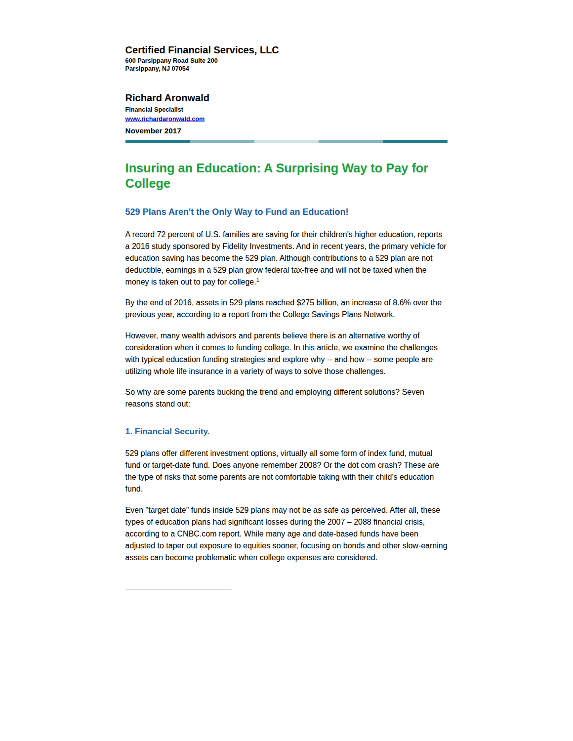Certified Financial Services, LLC
600 Parsippany Road Suite 200
Parsippany, NJ 07054
Richard Aronwald
Financial Specialist
www.richardaronwald.com
November 2017
Insuring an Education: A Surprising Way to Pay for College
529 Plans Aren't the Only Way to Fund an Education!
A record 72 percent of U.S. families are saving for their children's higher education, reports a 2016 study sponsored by Fidelity Investments. And in recent years, the primary vehicle for education saving has become the 529 plan. Although contributions to a 529 plan are not deductible, earnings in a 529 plan grow federal tax-free and will not be taxed when the money is taken out to pay for college.1
By the end of 2016, assets in 529 plans reached $275 billion, an increase of 8.6% over the previous year, according to a report from the College Savings Plans Network.
However, many wealth advisors and parents believe there is an alternative worthy of consideration when it comes to funding college. In this article, we examine the challenges with typical education funding strategies and explore why -- and how -- some people are utilizing whole life insurance in a variety of ways to solve those challenges.
So why are some parents bucking the trend and employing different solutions? Seven reasons stand out:
1. Financial Security.
529 plans offer different investment options, virtually all some form of index fund, mutual fund or target-date fund. Does anyone remember 2008? Or the dot com crash? These are the type of risks that some parents are not comfortable taking with their child's education fund.
Even "target date" funds inside 529 plans may not be as safe as perceived. After all, these types of education plans had significant losses during the 2007 – 2088 financial crisis, according to a CNBC.com report. While many age and date-based funds have been adjusted to taper out exposure to equities sooner, focusing on bonds and other slow-earning assets can become problematic when college expenses are considered.